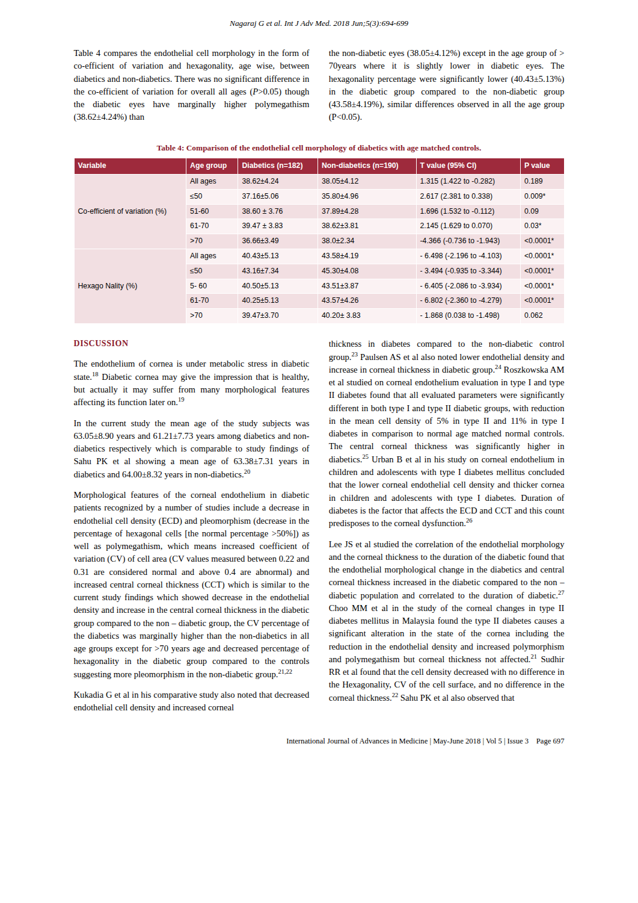Nagaraj G et al. Int J Adv Med. 2018 Jun;5(3):694-699
Table 4 compares the endothelial cell morphology in the form of co-efficient of variation and hexagonality, age wise, between diabetics and non-diabetics. There was no significant difference in the co-efficient of variation for overall all ages (P>0.05) though the diabetic eyes have marginally higher polymegathism (38.62±4.24%) than
the non-diabetic eyes (38.05±4.12%) except in the age group of > 70years where it is slightly lower in diabetic eyes. The hexagonality percentage were significantly lower (40.43±5.13%) in the diabetic group compared to the non-diabetic group (43.58±4.19%), similar differences observed in all the age group (P<0.05).
Table 4: Comparison of the endothelial cell morphology of diabetics with age matched controls.
| Variable | Age group | Diabetics (n=182) | Non-diabetics (n=190) | T value (95% CI) | P value |
| --- | --- | --- | --- | --- | --- |
| Co-efficient of variation (%) | All ages | 38.62±4.24 | 38.05±4.12 | 1.315 (1.422 to -0.282) | 0.189 |
| ≤50 | 37.16±5.06 | 35.80±4.96 | 2.617 (2.381 to 0.338) | 0.009* |
| 51-60 | 38.60 ± 3.76 | 37.89±4.28 | 1.696 (1.532 to -0.112) | 0.09 |
| 61-70 | 39.47 ± 3.83 | 38.62±3.81 | 2.145 (1.629 to 0.070) | 0.03* |
| >70 | 36.66±3.49 | 38.0±2.34 | -4.366 (-0.736 to -1.943) | <0.0001* |
| Hexago Nality (%) | All ages | 40.43±5.13 | 43.58±4.19 | - 6.498 (-2.196 to -4.103) | <0.0001* |
| ≤50 | 43.16±7.34 | 45.30±4.08 | - 3.494 (-0.935 to -3.344) | <0.0001* |
| 5- 60 | 40.50±5.13 | 43.51±3.87 | - 6.405 (-2.086 to -3.934) | <0.0001* |
| 61-70 | 40.25±5.13 | 43.57±4.26 | - 6.802 (-2.360 to -4.279) | <0.0001* |
| >70 | 39.47±3.70 | 40.20± 3.83 | - 1.868 (0.038 to -1.498) | 0.062 |
DISCUSSION
The endothelium of cornea is under metabolic stress in diabetic state.18 Diabetic cornea may give the impression that is healthy, but actually it may suffer from many morphological features affecting its function later on.19
In the current study the mean age of the study subjects was 63.05±8.90 years and 61.21±7.73 years among diabetics and non-diabetics respectively which is comparable to study findings of Sahu PK et al showing a mean age of 63.38±7.31 years in diabetics and 64.00±8.32 years in non-diabetics.20
Morphological features of the corneal endothelium in diabetic patients recognized by a number of studies include a decrease in endothelial cell density (ECD) and pleomorphism (decrease in the percentage of hexagonal cells [the normal percentage >50%]) as well as polymegathism, which means increased coefficient of variation (CV) of cell area (CV values measured between 0.22 and 0.31 are considered normal and above 0.4 are abnormal) and increased central corneal thickness (CCT) which is similar to the current study findings which showed decrease in the endothelial density and increase in the central corneal thickness in the diabetic group compared to the non – diabetic group, the CV percentage of the diabetics was marginally higher than the non-diabetics in all age groups except for >70 years age and decreased percentage of hexagonality in the diabetic group compared to the controls suggesting more pleomorphism in the non-diabetic group.21,22
Kukadia G et al in his comparative study also noted that decreased endothelial cell density and increased corneal
thickness in diabetes compared to the non-diabetic control group.23 Paulsen AS et al also noted lower endothelial density and increase in corneal thickness in diabetic group.24 Roszkowska AM et al studied on corneal endothelium evaluation in type I and type II diabetes found that all evaluated parameters were significantly different in both type I and type II diabetic groups, with reduction in the mean cell density of 5% in type II and 11% in type I diabetes in comparison to normal age matched normal controls. The central corneal thickness was significantly higher in diabetics.25 Urban B et al in his study on corneal endothelium in children and adolescents with type I diabetes mellitus concluded that the lower corneal endothelial cell density and thicker cornea in children and adolescents with type I diabetes. Duration of diabetes is the factor that affects the ECD and CCT and this count predisposes to the corneal dysfunction.26
Lee JS et al studied the correlation of the endothelial morphology and the corneal thickness to the duration of the diabetic found that the endothelial morphological change in the diabetics and central corneal thickness increased in the diabetic compared to the non – diabetic population and correlated to the duration of diabetic.27 Choo MM et al in the study of the corneal changes in type II diabetes mellitus in Malaysia found the type II diabetes causes a significant alteration in the state of the cornea including the reduction in the endothelial density and increased polymorphism and polymegathism but corneal thickness not affected.21 Sudhir RR et al found that the cell density decreased with no difference in the Hexagonality, CV of the cell surface, and no difference in the corneal thickness.22 Sahu PK et al also observed that
International Journal of Advances in Medicine | May-June 2018 | Vol 5 | Issue 3 Page 697